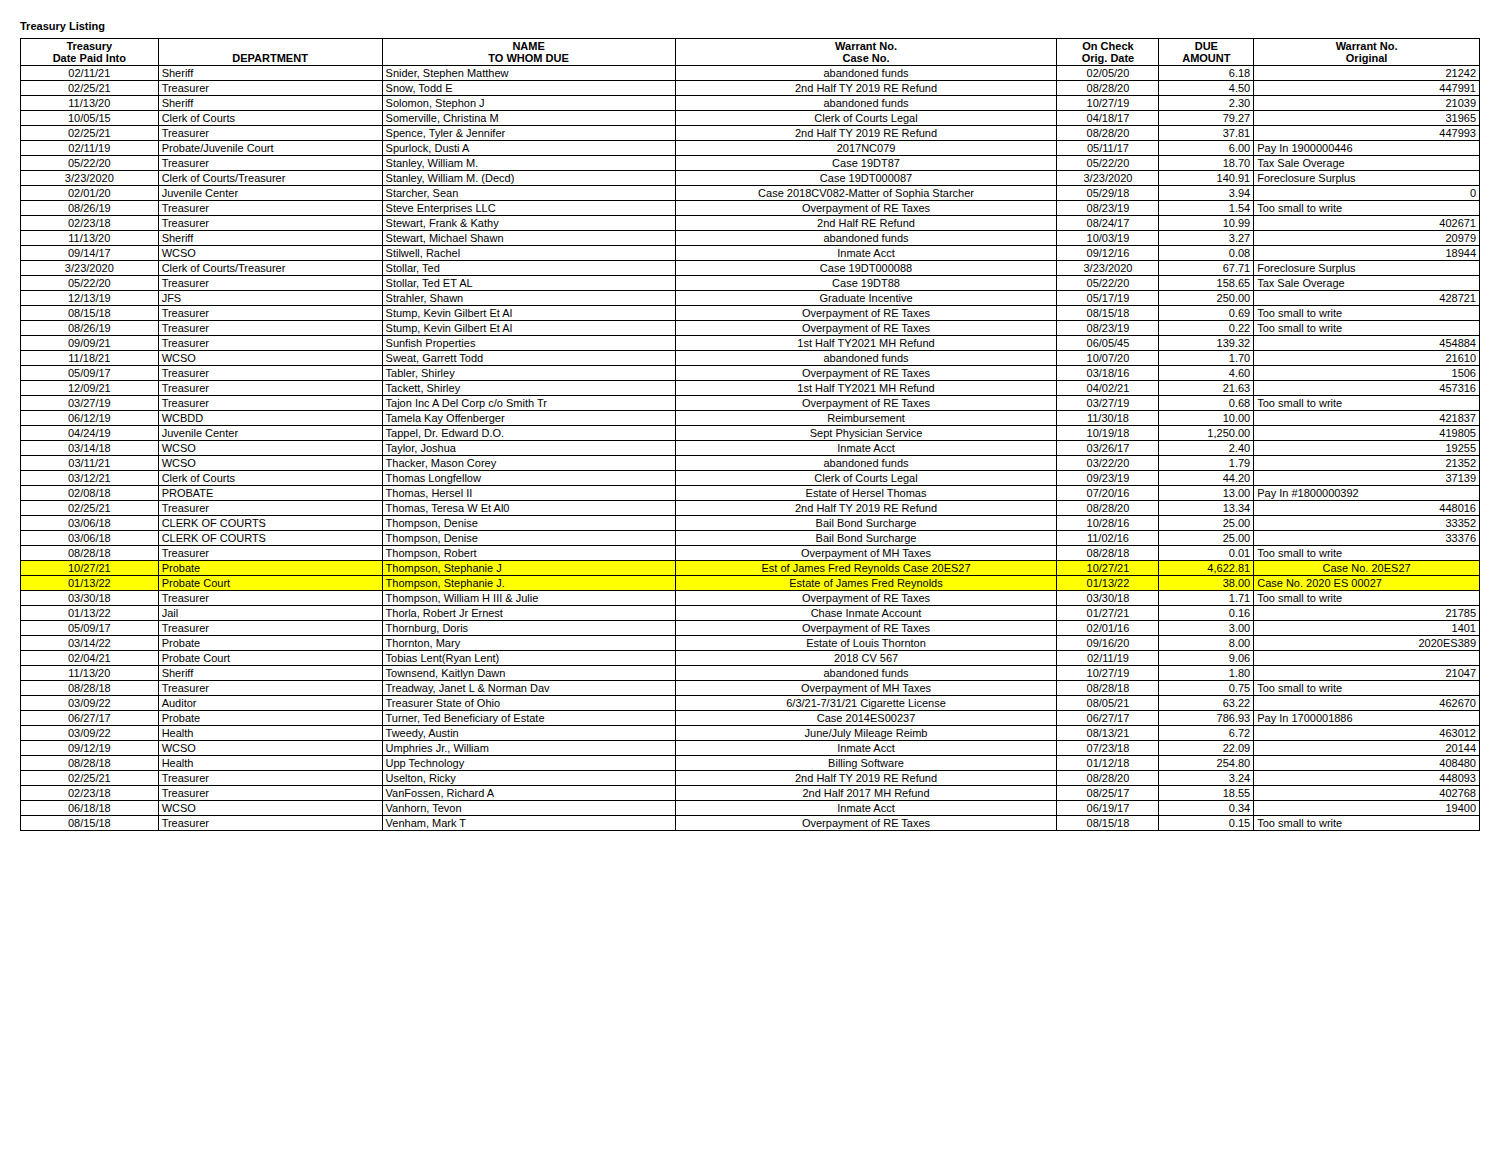Treasury Listing
| Treasury Date Paid Into | DEPARTMENT | NAME TO WHOM DUE | Warrant No. Case No. | On Check Orig. Date | DUE AMOUNT | Warrant No. Original |
| --- | --- | --- | --- | --- | --- | --- |
| 02/11/21 | Sheriff | Snider, Stephen Matthew | abandoned funds | 02/05/20 | 6.18 | 21242 |
| 02/25/21 | Treasurer | Snow, Todd E | 2nd Half TY 2019 RE Refund | 08/28/20 | 4.50 | 447991 |
| 11/13/20 | Sheriff | Solomon, Stephon J | abandoned funds | 10/27/19 | 2.30 | 21039 |
| 10/05/15 | Clerk of Courts | Somerville, Christina M | Clerk of Courts Legal | 04/18/17 | 79.27 | 31965 |
| 02/25/21 | Treasurer | Spence, Tyler & Jennifer | 2nd Half TY 2019 RE Refund | 08/28/20 | 37.81 | 447993 |
| 02/11/19 | Probate/Juvenile Court | Spurlock, Dusti A | 2017NC079 | 05/11/17 | 6.00 | Pay In 1900000446 |
| 05/22/20 | Treasurer | Stanley, William M. | Case 19DT87 | 05/22/20 | 18.70 | Tax Sale Overage |
| 3/23/2020 | Clerk of Courts/Treasurer | Stanley, William M. (Decd) | Case 19DT000087 | 3/23/2020 | 140.91 | Foreclosure Surplus |
| 02/01/20 | Juvenile Center | Starcher, Sean | Case 2018CV082-Matter of Sophia Starcher | 05/29/18 | 3.94 | 0 |
| 08/26/19 | Treasurer | Steve Enterprises LLC | Overpayment of RE Taxes | 08/23/19 | 1.54 | Too small to write |
| 02/23/18 | Treasurer | Stewart, Frank & Kathy | 2nd Half RE Refund | 08/24/17 | 10.99 | 402671 |
| 11/13/20 | Sheriff | Stewart, Michael Shawn | abandoned funds | 10/03/19 | 3.27 | 20979 |
| 09/14/17 | WCSO | Stilwell, Rachel | Inmate Acct | 09/12/16 | 0.08 | 18944 |
| 3/23/2020 | Clerk of Courts/Treasurer | Stollar, Ted | Case 19DT000088 | 3/23/2020 | 67.71 | Foreclosure Surplus |
| 05/22/20 | Treasurer | Stollar, Ted ET AL | Case 19DT88 | 05/22/20 | 158.65 | Tax Sale Overage |
| 12/13/19 | JFS | Strahler, Shawn | Graduate Incentive | 05/17/19 | 250.00 | 428721 |
| 08/15/18 | Treasurer | Stump, Kevin Gilbert Et Al | Overpayment of RE Taxes | 08/15/18 | 0.69 | Too small to write |
| 08/26/19 | Treasurer | Stump, Kevin Gilbert Et Al | Overpayment of RE Taxes | 08/23/19 | 0.22 | Too small to write |
| 09/09/21 | Treasurer | Sunfish Properties | 1st Half TY2021 MH Refund | 06/05/45 | 139.32 | 454884 |
| 11/18/21 | WCSO | Sweat, Garrett Todd | abandoned funds | 10/07/20 | 1.70 | 21610 |
| 05/09/17 | Treasurer | Tabler, Shirley | Overpayment of RE Taxes | 03/18/16 | 4.60 | 1506 |
| 12/09/21 | Treasurer | Tackett, Shirley | 1st Half TY2021 MH Refund | 04/02/21 | 21.63 | 457316 |
| 03/27/19 | Treasurer | Tajon Inc A Del Corp c/o Smith Tr | Overpayment of RE Taxes | 03/27/19 | 0.68 | Too small to write |
| 06/12/19 | WCBDD | Tamela Kay Offenberger | Reimbursement | 11/30/18 | 10.00 | 421837 |
| 04/24/19 | Juvenile Center | Tappel, Dr. Edward D.O. | Sept Physician Service | 10/19/18 | 1,250.00 | 419805 |
| 03/14/18 | WCSO | Taylor, Joshua | Inmate Acct | 03/26/17 | 2.40 | 19255 |
| 03/11/21 | WCSO | Thacker, Mason Corey | abandoned funds | 03/22/20 | 1.79 | 21352 |
| 03/12/21 | Clerk of Courts | Thomas Longfellow | Clerk of Courts Legal | 09/23/19 | 44.20 | 37139 |
| 02/08/18 | PROBATE | Thomas, Hersel II | Estate of Hersel Thomas | 07/20/16 | 13.00 | Pay In #1800000392 |
| 02/25/21 | Treasurer | Thomas, Teresa W Et Al0 | 2nd Half TY 2019 RE Refund | 08/28/20 | 13.34 | 448016 |
| 03/06/18 | CLERK OF COURTS | Thompson, Denise | Bail Bond Surcharge | 10/28/16 | 25.00 | 33352 |
| 03/06/18 | CLERK OF COURTS | Thompson, Denise | Bail Bond Surcharge | 11/02/16 | 25.00 | 33376 |
| 08/28/18 | Treasurer | Thompson, Robert | Overpayment of MH Taxes | 08/28/18 | 0.01 | Too small to write |
| 10/27/21 | Probate | Thompson, Stephanie J | Est of James Fred Reynolds Case 20ES27 | 10/27/21 | 4,622.81 | Case No. 20ES27 |
| 01/13/22 | Probate Court | Thompson, Stephanie J. | Estate of James Fred Reynolds | 01/13/22 | 38.00 | Case No. 2020 ES 00027 |
| 03/30/18 | Treasurer | Thompson, William H III & Julie | Overpayment of RE Taxes | 03/30/18 | 1.71 | Too small to write |
| 01/13/22 | Jail | Thorla, Robert Jr Ernest | Chase Inmate Account | 01/27/21 | 0.16 | 21785 |
| 05/09/17 | Treasurer | Thornburg, Doris | Overpayment of RE Taxes | 02/01/16 | 3.00 | 1401 |
| 03/14/22 | Probate | Thornton, Mary | Estate of Louis Thornton | 09/16/20 | 8.00 | 2020ES389 |
| 02/04/21 | Probate Court | Tobias Lent(Ryan Lent) | 2018 CV 567 | 02/11/19 | 9.06 | |
| 11/13/20 | Sheriff | Townsend, Kaitlyn Dawn | abandoned funds | 10/27/19 | 1.80 | 21047 |
| 08/28/18 | Treasurer | Treadway, Janet L & Norman Dav | Overpayment of MH Taxes | 08/28/18 | 0.75 | Too small to write |
| 03/09/22 | Auditor | Treasurer State of Ohio | 6/3/21-7/31/21 Cigarette License | 08/05/21 | 63.22 | 462670 |
| 06/27/17 | Probate | Turner, Ted Beneficiary of Estate | Case 2014ES00237 | 06/27/17 | 786.93 | Pay In 1700001886 |
| 03/09/22 | Health | Tweedy, Austin | June/July Mileage Reimb | 08/13/21 | 6.72 | 463012 |
| 09/12/19 | WCSO | Umphries Jr., William | Inmate Acct | 07/23/18 | 22.09 | 20144 |
| 08/28/18 | Health | Upp Technology | Billing Software | 01/12/18 | 254.80 | 408480 |
| 02/25/21 | Treasurer | Uselton, Ricky | 2nd Half TY 2019 RE Refund | 08/28/20 | 3.24 | 448093 |
| 02/23/18 | Treasurer | VanFossen, Richard A | 2nd Half 2017 MH Refund | 08/25/17 | 18.55 | 402768 |
| 06/18/18 | WCSO | Vanhorn, Tevon | Inmate Acct | 06/19/17 | 0.34 | 19400 |
| 08/15/18 | Treasurer | Venham, Mark T | Overpayment of RE Taxes | 08/15/18 | 0.15 | Too small to write |